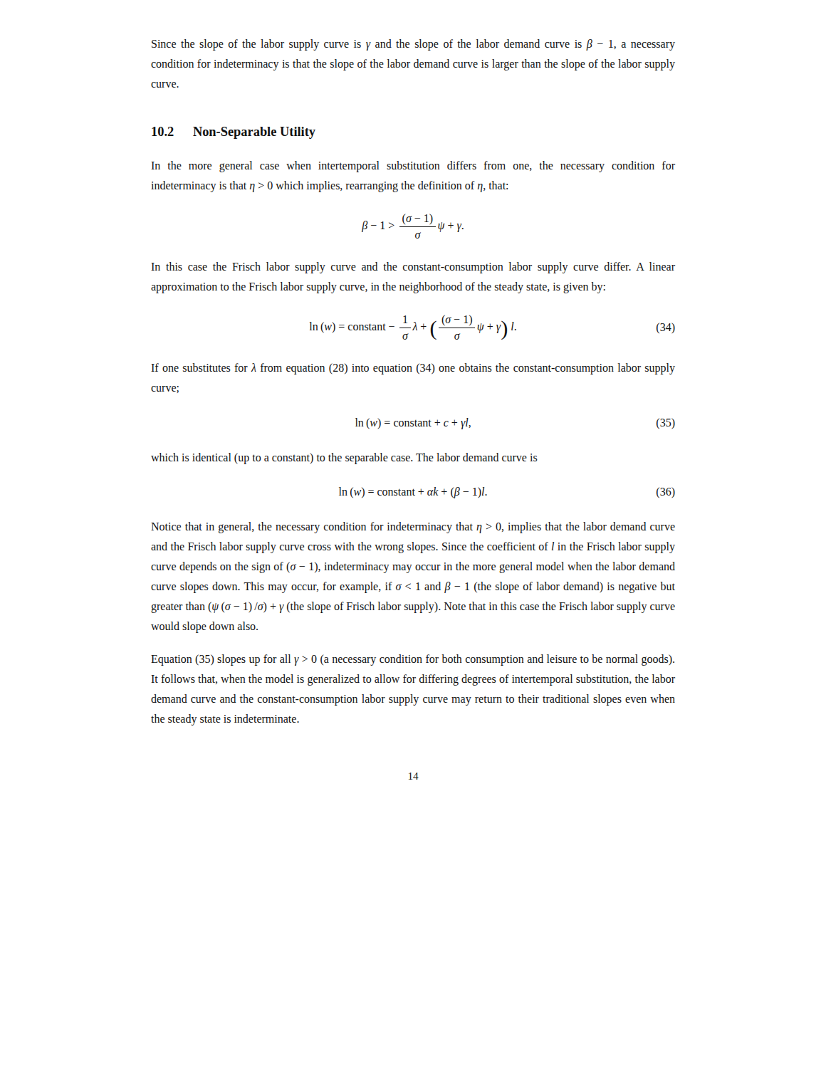Since the slope of the labor supply curve is γ and the slope of the labor demand curve is β − 1, a necessary condition for indeterminacy is that the slope of the labor demand curve is larger than the slope of the labor supply curve.
10.2 Non-Separable Utility
In the more general case when intertemporal substitution differs from one, the necessary condition for indeterminacy is that η > 0 which implies, rearranging the definition of η, that:
β − 1 > (σ − 1) σ ψ + γ.
In this case the Frisch labor supply curve and the constant-consumption labor supply curve differ. A linear approximation to the Frisch labor supply curve, in the neighborhood of the steady state, is given by:
ln (w) = constant − 1 σ λ + ((σ − 1) σ ψ + γ) l. (34)
If one substitutes for λ from equation (28) into equation (34) one obtains the constant-consumption labor supply curve;
ln (w) = constant + c + γl, (35)
which is identical (up to a constant) to the separable case. The labor demand curve is
ln (w) = constant + αk + (β − 1)l. (36)
Notice that in general, the necessary condition for indeterminacy that η > 0, implies that the labor demand curve and the Frisch labor supply curve cross with the wrong slopes. Since the coefficient of l in the Frisch labor supply curve depends on the sign of (σ − 1), indeterminacy may occur in the more general model when the labor demand curve slopes down. This may occur, for example, if σ < 1 and β − 1 (the slope of labor demand) is negative but greater than (ψ (σ − 1) /σ) + γ (the slope of Frisch labor supply). Note that in this case the Frisch labor supply curve would slope down also.
Equation (35) slopes up for all γ > 0 (a necessary condition for both consumption and leisure to be normal goods). It follows that, when the model is generalized to allow for differing degrees of intertemporal substitution, the labor demand curve and the constant-consumption labor supply curve may return to their traditional slopes even when the steady state is indeterminate.
14